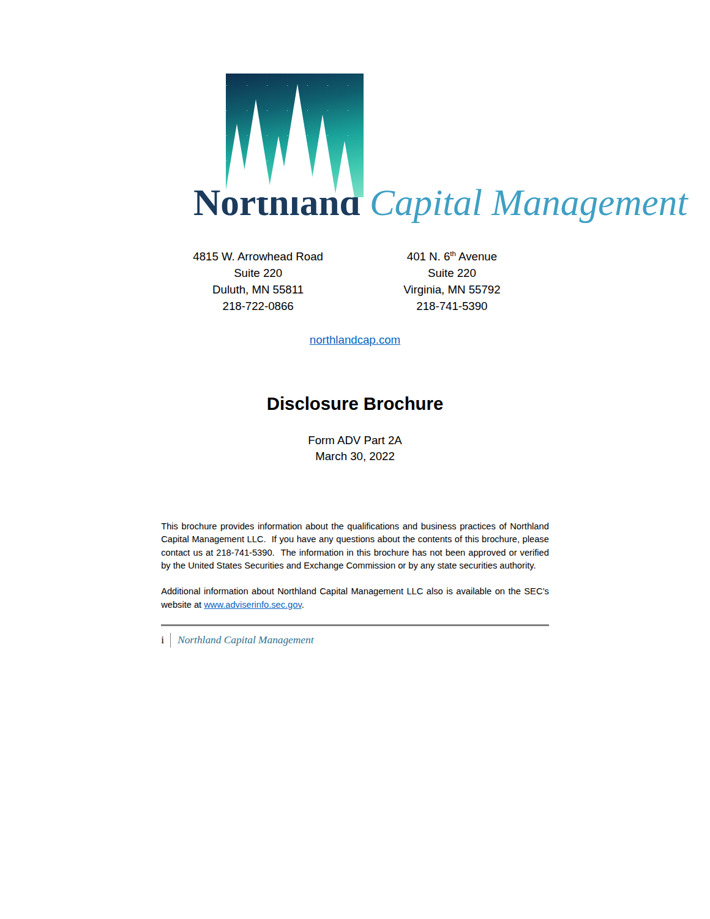Northland Capital Management
| 4815 W. Arrowhead Road Suite 220 Duluth, MN 55811 218-722-0866 | 401 N. 6 th Avenue Suite 220 Virginia, MN 55792 218-741-5390 |
northlandcap.com
Disclosure Brochure
Form ADV Part 2A
March 30, 2022
This brochure provides information about the qualifications and business practices of Northland Capital Management LLC. If you have any questions about the contents of this brochure, please contact us at 218-741-5390. The information in this brochure has not been approved or verified by the United States Securities and Exchange Commission or by any state securities authority.
Additional information about Northland Capital Management LLC also is available on the SEC’s website at www.adviserinfo.sec.gov.
i Northland Capital Management